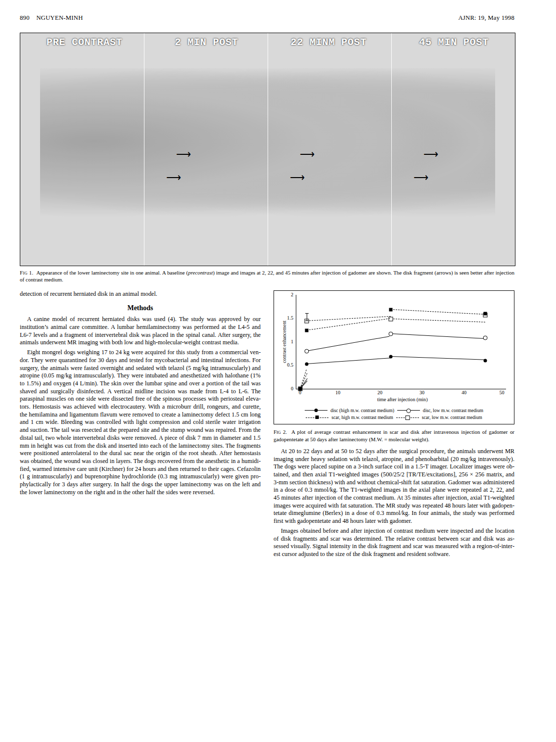890 NGUYEN-MINH
AJNR: 19, May 1998
PRE CONTRAST 2 MIN POST 22 MINM POST 45 MIN POST
⟶ ⟶ ⟶ ⟶ ⟶ ⟶
Fig 1. Appearance of the lower laminectomy site in one animal. A baseline (precontrast) image and images at 2, 22, and 45 minutes after injection of gadomer are shown. The disk fragment (arrows) is seen better after injection of contrast medium.
detection of recurrent herniated disk in an animal model.
Methods
A canine model of recurrent herniated disks was used (4). The study was approved by our institution’s animal care committee. A lumbar hemilaminectomy was performed at the L4-5 and L6-7 levels and a fragment of intervertebral disk was placed in the spinal canal. After surgery, the animals underwent MR imaging with both low and high-molecular-weight contrast media.
Eight mongrel dogs weighing 17 to 24 kg were acquired for this study from a commercial vendor. They were quarantined for 30 days and tested for mycobacterial and intestinal infections. For surgery, the animals were fasted overnight and sedated with telazol (5 mg/kg intramuscularly) and atropine (0.05 mg/kg intramuscularly). They were intubated and anesthetized with halothane (1% to 1.5%) and oxygen (4 L/min). The skin over the lumbar spine and over a portion of the tail was shaved and surgically disinfected. A vertical midline incision was made from L-4 to L-6. The paraspinal muscles on one side were dissected free of the spinous processes with periosteal elevators. Hemostasis was achieved with electrocautery. With a microburr drill, rongeurs, and curette, the hemilamina and ligamentum flavum were removed to create a laminectomy defect 1.5 cm long and 1 cm wide. Bleeding was controlled with light compression and cold sterile water irrigation and suction. The tail was resected at the prepared site and the stump wound was repaired. From the distal tail, two whole intervertebral disks were removed. A piece of disk 7 mm in diameter and 1.5 mm in height was cut from the disk and inserted into each of the laminectomy sites. The fragments were positioned anterolateral to the dural sac near the origin of the root sheath. After hemostasis was obtained, the wound was closed in layers. The dogs recovered from the anesthetic in a humidified, warmed intensive care unit (Kirchner) for 24 hours and then returned to their cages. Cefazolin (1 g intramuscularly) and buprenorphine hydrochloride (0.3 mg intramuscularly) were given prophylactically for 3 days after surgery. In half the dogs the upper laminectomy was on the left and the lower laminectomy on the right and in the other half the sides were reversed.
contrast enhancement
2 1.5 1 0.5 0
0 10 20 30 40 50
time after injection (min)
disc (high m.w. contrast medium) disc, low m.w. contrast medium
scar, high m.w. contrast medium scar, low m.w. contrast medium
Fig 2. A plot of average contrast enhancement in scar and disk after intravenous injection of gadomer or gadopentetate at 50 days after laminectomy (M.W. = molecular weight).
At 20 to 22 days and at 50 to 52 days after the surgical procedure, the animals underwent MR imaging under heavy sedation with telazol, atropine, and phenobarbital (20 mg/kg intravenously). The dogs were placed supine on a 3-inch surface coil in a 1.5-T imager. Localizer images were obtained, and then axial T1-weighted images (500/25/2 [TR/TE/excitations], 256 × 256 matrix, and 3-mm section thickness) with and without chemical-shift fat saturation. Gadomer was administered in a dose of 0.3 mmol/kg. The T1-weighted images in the axial plane were repeated at 2, 22, and 45 minutes after injection of the contrast medium. At 35 minutes after injection, axial T1-weighted images were acquired with fat saturation. The MR study was repeated 48 hours later with gadopentetate dimeglumine (Berlex) in a dose of 0.3 mmol/kg. In four animals, the study was performed first with gadopentetate and 48 hours later with gadomer.
Images obtained before and after injection of contrast medium were inspected and the location of disk fragments and scar was determined. The relative contrast between scar and disk was assessed visually. Signal intensity in the disk fragment and scar was measured with a region-of-interest cursor adjusted to the size of the disk fragment and resident software.